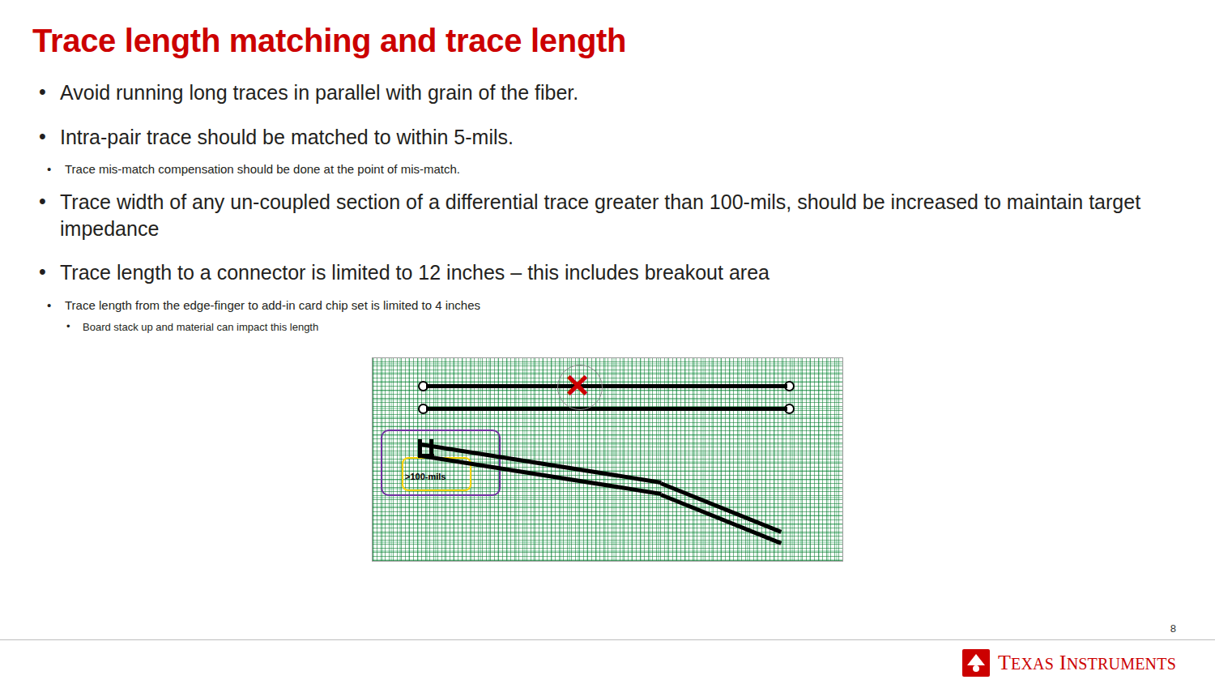Trace length matching and trace length
Avoid running long traces in parallel with grain of the fiber.
Intra-pair trace should be matched to within 5-mils.
Trace mis-match compensation should be done at the point of mis-match.
Trace width of any un-coupled section of a differential trace greater than 100-mils, should be increased to maintain target impedance
Trace length to a connector is limited to 12 inches – this includes breakout area
Trace length from the edge-finger to add-in card chip set is limited to 4 inches
Board stack up and material can impact this length
✕
>100-mils
8
TEXAS INSTRUMENTS